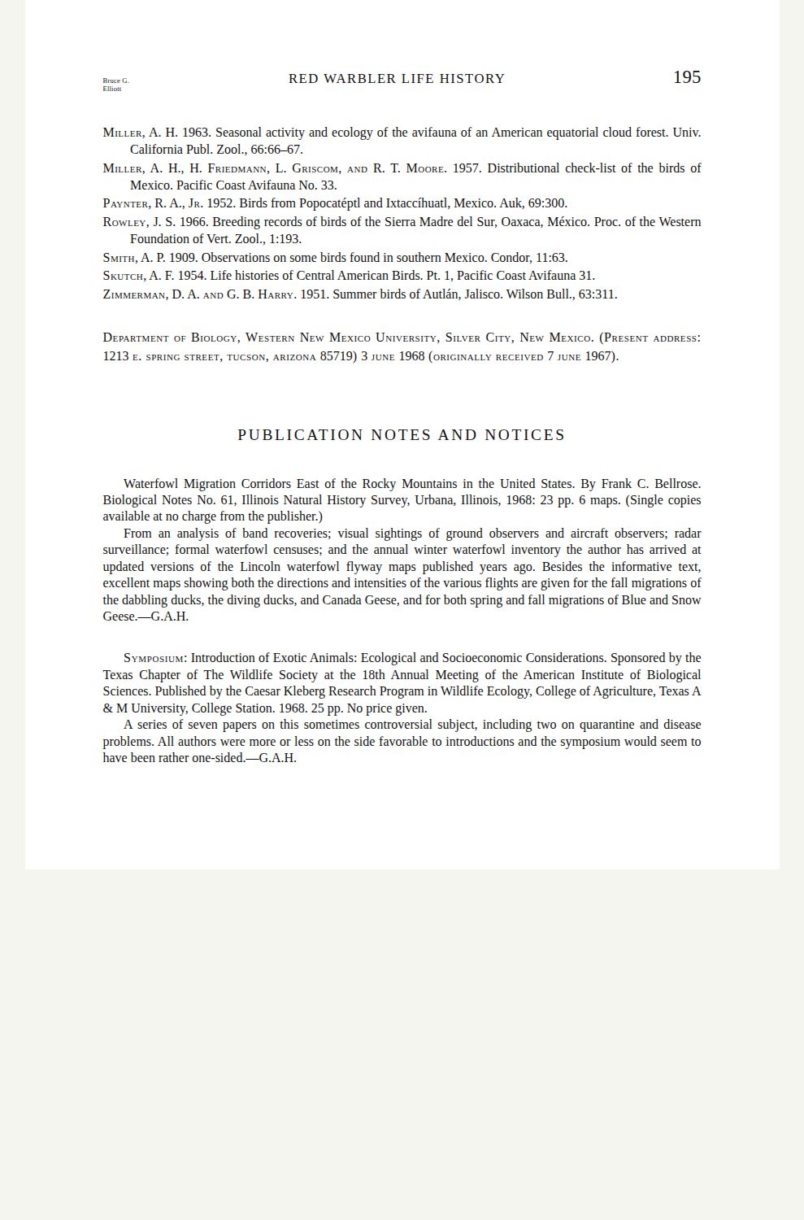Bruce G.
Elliott
RED WARBLER LIFE HISTORY
195
Miller, A. H. 1963. Seasonal activity and ecology of the avifauna of an American equatorial cloud forest. Univ. California Publ. Zool., 66:66–67.
Miller, A. H., H. Friedmann, L. Griscom, and R. T. Moore. 1957. Distributional check-list of the birds of Mexico. Pacific Coast Avifauna No. 33.
Paynter, R. A., Jr. 1952. Birds from Popocatéptl and Ixtaccíhuatl, Mexico. Auk, 69:300.
Rowley, J. S. 1966. Breeding records of birds of the Sierra Madre del Sur, Oaxaca, México. Proc. of the Western Foundation of Vert. Zool., 1:193.
Smith, A. P. 1909. Observations on some birds found in southern Mexico. Condor, 11:63.
Skutch, A. F. 1954. Life histories of Central American Birds. Pt. 1, Pacific Coast Avifauna 31.
Zimmerman, D. A. and G. B. Harry. 1951. Summer birds of Autlán, Jalisco. Wilson Bull., 63:311.
Department of Biology, Western New Mexico University, Silver City, New Mexico. (Present address: 1213 e. spring street, tucson, arizona 85719) 3 june 1968 (originally received 7 june 1967).
PUBLICATION NOTES AND NOTICES
Waterfowl Migration Corridors East of the Rocky Mountains in the United States. By Frank C. Bellrose. Biological Notes No. 61, Illinois Natural History Survey, Urbana, Illinois, 1968: 23 pp. 6 maps. (Single copies available at no charge from the publisher.)
From an analysis of band recoveries; visual sightings of ground observers and aircraft observers; radar surveillance; formal waterfowl censuses; and the annual winter waterfowl inventory the author has arrived at updated versions of the Lincoln waterfowl flyway maps published years ago. Besides the informative text, excellent maps showing both the directions and intensities of the various flights are given for the fall migrations of the dabbling ducks, the diving ducks, and Canada Geese, and for both spring and fall migrations of Blue and Snow Geese.—G.A.H.
Symposium: Introduction of Exotic Animals: Ecological and Socioeconomic Considerations. Sponsored by the Texas Chapter of The Wildlife Society at the 18th Annual Meeting of the American Institute of Biological Sciences. Published by the Caesar Kleberg Research Program in Wildlife Ecology, College of Agriculture, Texas A & M University, College Station. 1968. 25 pp. No price given.
A series of seven papers on this sometimes controversial subject, including two on quarantine and disease problems. All authors were more or less on the side favorable to introductions and the symposium would seem to have been rather one-sided.—G.A.H.